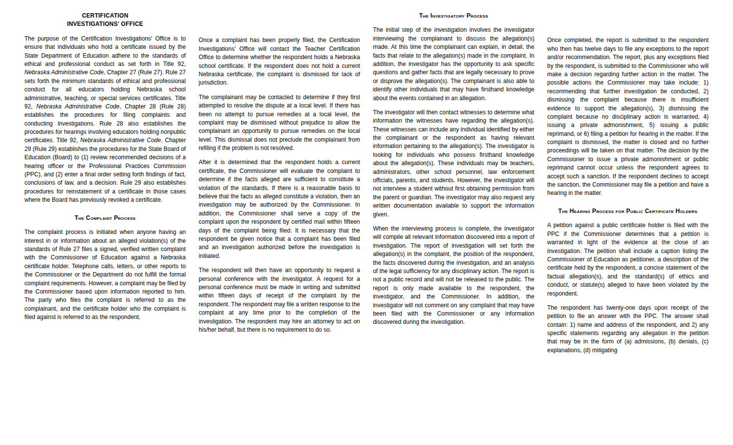Certification
Investigations' Office
The purpose of the Certification Investigations' Office is to ensure that individuals who hold a certificate issued by the State Department of Education adhere to the standards of ethical and professional conduct as set forth in Title 92, Nebraska Administrative Code, Chapter 27 (Rule 27). Rule 27 sets forth the minimum standards of ethical and professional conduct for all educators holding Nebraska school administrative, teaching, or special services certificates. Title 92, Nebraska Administrative Code, Chapter 28 (Rule 28) establishes the procedures for filing complaints and conducting investigations. Rule 28 also establishes the procedures for hearings involving educators holding nonpublic certificates. Title 92, Nebraska Administrative Code, Chapter 29 (Rule 29) establishes the procedures for the State Board of Education (Board) to (1) review recommended decisions of a hearing officer or the Professional Practices Commission (PPC), and (2) enter a final order setting forth findings of fact, conclusions of law, and a decision. Rule 29 also establishes procedures for reinstatement of a certificate in those cases where the Board has previously revoked a certificate.
The Complaint Process
The complaint process is initiated when anyone having an interest in or information about an alleged violation(s) of the standards of Rule 27 files a signed, verified written complaint with the Commissioner of Education against a Nebraska certificate holder. Telephone calls, letters, or other reports to the Commissioner or the Department do not fulfill the formal complaint requirements. However, a complaint may be filed by the Commissioner based upon information reported to him. The party who files the complaint is referred to as the complainant, and the certificate holder who the complaint is filed against is referred to as the respondent.
Once a complaint has been properly filed, the Certification Investigations' Office will contact the Teacher Certification Office to determine whether the respondent holds a Nebraska school certificate. If the respondent does not hold a current Nebraska certificate, the complaint is dismissed for lack of jurisdiction.
The complainant may be contacted to determine if they first attempted to resolve the dispute at a local level. If there has been no attempt to pursue remedies at a local level, the complaint may be dismissed without prejudice to allow the complainant an opportunity to pursue remedies on the local level. This dismissal does not preclude the complainant from refiling if the problem is not resolved.
After it is determined that the respondent holds a current certificate, the Commissioner will evaluate the complaint to determine if the facts alleged are sufficient to constitute a violation of the standards. If there is a reasonable basis to believe that the facts as alleged constitute a violation, then an investigation may be authorized by the Commissioner. In addition, the Commissioner shall serve a copy of the complaint upon the respondent by certified mail within fifteen days of the complaint being filed. It is necessary that the respondent be given notice that a complaint has been filed and an investigation authorized before the investigation is initiated.
The respondent will then have an opportunity to request a personal conference with the investigator. A request for a personal conference must be made in writing and submitted within fifteen days of receipt of the complaint by the respondent. The respondent may file a written response to the complaint at any time prior to the completion of the investigation. The respondent may hire an attorney to act on his/her behalf, but there is no requirement to do so.
The Investigatory Process
The initial step of the investigation involves the investigator interviewing the complainant to discuss the allegation(s) made. At this time the complainant can explain, in detail, the facts that relate to the allegation(s) made in the complaint. In addition, the investigator has the opportunity to ask specific questions and gather facts that are legally necessary to prove or disprove the allegation(s). The complainant is also able to identify other individuals that may have firsthand knowledge about the events contained in an allegation.
The investigator will then contact witnesses to determine what information the witnesses have regarding the allegation(s). These witnesses can include any individual identified by either the complainant or the respondent as having relevant information pertaining to the allegation(s). The investigator is looking for individuals who possess firsthand knowledge about the allegation(s). These individuals may be teachers, administrators, other school personnel, law enforcement officials, parents, and students. However, the investigator will not interview a student without first obtaining permission from the parent or guardian. The investigator may also request any written documentation available to support the information given.
When the interviewing process is complete, the investigator will compile all relevant information discovered into a report of investigation. The report of investigation will set forth the allegation(s) in the complaint, the position of the respondent, the facts discovered during the investigation, and an analysis of the legal sufficiency for any disciplinary action. The report is not a public record and will not be released to the public. The report is only made available to the respondent, the investigator, and the Commissioner. In addition, the investigator will not comment on any complaint that may have been filed with the Commissioner or any information discovered during the investigation.
Once completed, the report is submitted to the respondent who then has twelve days to file any exceptions to the report and/or recommendation. The report, plus any exceptions filed by the respondent, is submitted to the Commissioner who will make a decision regarding further action in the matter. The possible actions the Commissioner may take include: 1) recommending that further investigation be conducted, 2) dismissing the complaint because there is insufficient evidence to support the allegation(s), 3) dismissing the complaint because no disciplinary action is warranted, 4) issuing a private admonishment, 5) issuing a public reprimand, or 6) filing a petition for hearing in the matter. If the complaint is dismissed, the matter is closed and no further proceedings will be taken on that matter. The decision by the Commissioner to issue a private admonishment or public reprimand cannot occur unless the respondent agrees to accept such a sanction. If the respondent declines to accept the sanction, the Commissioner may file a petition and have a hearing in the matter.
The Hearing Process for Public Certificate Holders
A petition against a public certificate holder is filed with the PPC if the Commissioner determines that a petition is warranted in light of the evidence at the close of an investigation. The petition shall include a caption listing the Commissioner of Education as petitioner, a description of the certificate held by the respondent, a concise statement of the factual allegation(s), and the standard(s) of ethics and conduct, or statute(s) alleged to have been violated by the respondent.
The respondent has twenty-one days upon receipt of the petition to file an answer with the PPC. The answer shall contain: 1) name and address of the respondent, and 2) any specific statements regarding any allegation in the petition that may be in the form of (a) admissions, (b) denials, (c) explanations, (d) mitigating